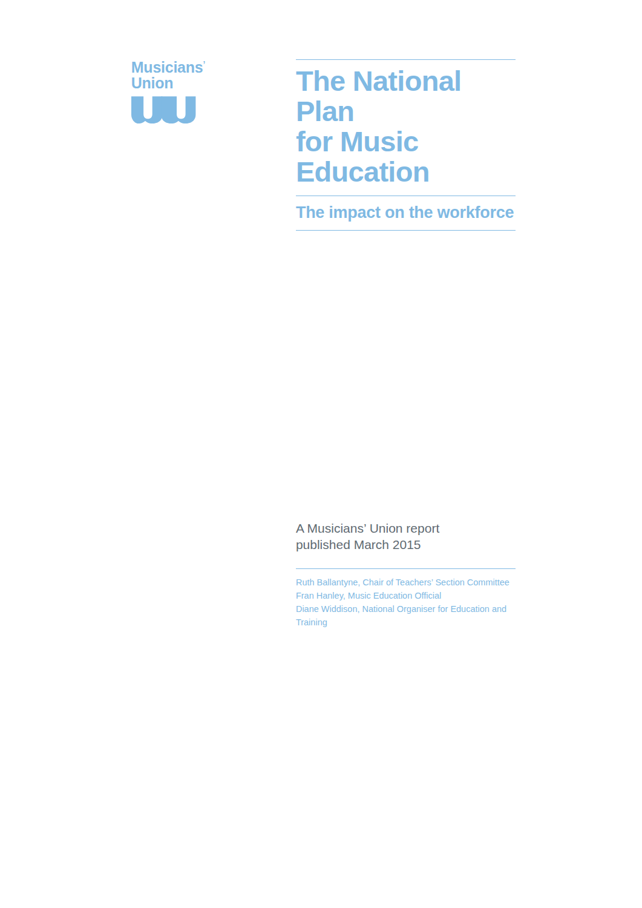Musicians’
Union
Musicians’ Union monogram
The National Plan
for Music Education
The impact on the workforce
A Musicians’ Union report
published March 2015
Ruth Ballantyne, Chair of Teachers’ Section Committee
Fran Hanley, Music Education Official
Diane Widdison, National Organiser for Education and Training